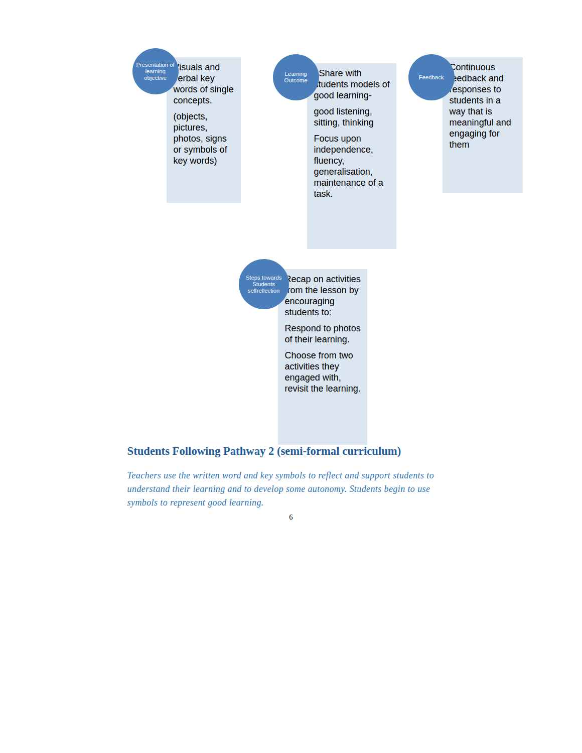Presentation of learning objective
Visuals and verbal key words of single concepts.
(objects, pictures, photos, signs or symbols of key words)
Learning Outcome
Share with students models of good learning-
good listening, sitting, thinking
Focus upon independence, fluency, generalisation, maintenance of a task.
Feedback
Continuous feedback and responses to students in a way that is meaningful and engaging for them
Steps towards
Students selfreflection
Recap on activities from the lesson by encouraging students to:
Respond to photos of their learning.
Choose from two activities they engaged with, revisit the learning.
Students Following Pathway 2 (semi-formal curriculum)
Teachers use the written word and key symbols to reflect and support students to understand their learning and to develop some autonomy. Students begin to use symbols to represent good learning.
6